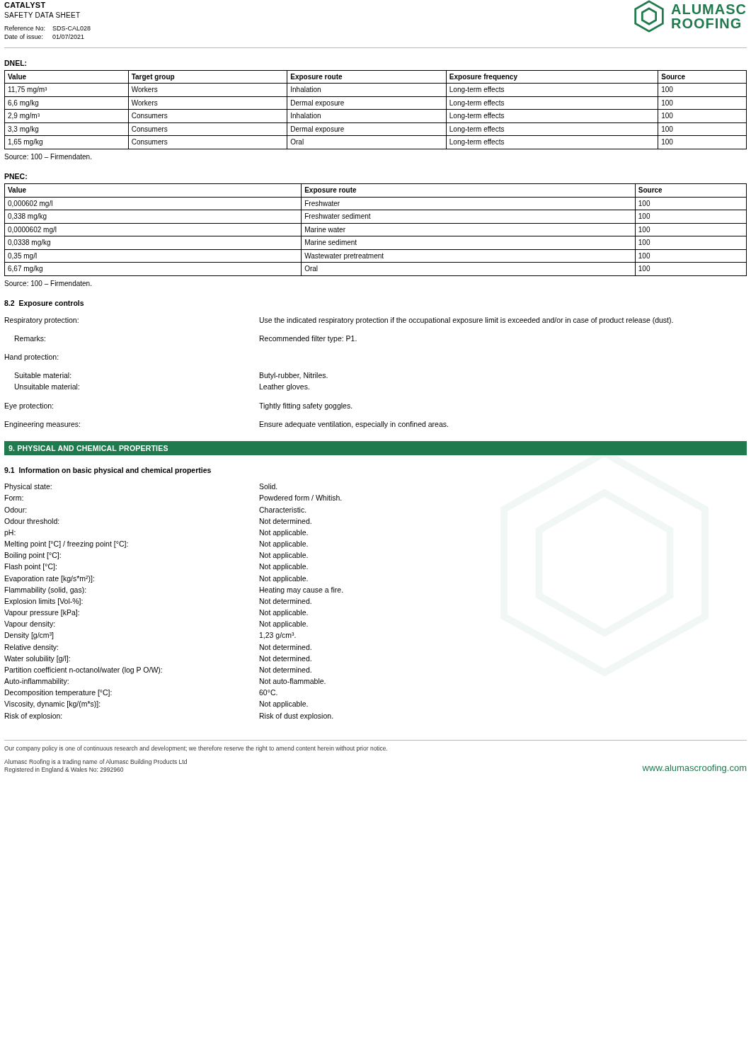CATALYST
SAFETY DATA SHEET
| Reference No: | SDS-CAL028 |
| Date of issue: | 01/07/2021 |
ALUMASC ROOFING
DNEL:
| Value | Target group | Exposure route | Exposure frequency | Source |
| --- | --- | --- | --- | --- |
| 11,75 mg/m³ | Workers | Inhalation | Long-term effects | 100 |
| 6,6 mg/kg | Workers | Dermal exposure | Long-term effects | 100 |
| 2,9 mg/m³ | Consumers | Inhalation | Long-term effects | 100 |
| 3,3 mg/kg | Consumers | Dermal exposure | Long-term effects | 100 |
| 1,65 mg/kg | Consumers | Oral | Long-term effects | 100 |
Source: 100 – Firmendaten.
PNEC:
| Value | Exposure route | Source |
| --- | --- | --- |
| 0,000602 mg/l | Freshwater | 100 |
| 0,338 mg/kg | Freshwater sediment | 100 |
| 0,0000602 mg/l | Marine water | 100 |
| 0,0338 mg/kg | Marine sediment | 100 |
| 0,35 mg/l | Wastewater pretreatment | 100 |
| 6,67 mg/kg | Oral | 100 |
Source: 100 – Firmendaten.
8.2 Exposure controls
Respiratory protection:
Use the indicated respiratory protection if the occupational exposure limit is exceeded and/or in case of product release (dust).
Remarks:
Recommended filter type: P1.
Hand protection:
Suitable material:
Butyl-rubber, Nitriles.
Unsuitable material:
Leather gloves.
Eye protection:
Tightly fitting safety goggles.
Engineering measures:
Ensure adequate ventilation, especially in confined areas.
9. PHYSICAL AND CHEMICAL PROPERTIES
9.1 Information on basic physical and chemical properties
Physical state:
Solid.
Form:
Powdered form / Whitish.
Odour:
Characteristic.
Odour threshold:
Not determined.
pH:
Not applicable.
Melting point [°C] / freezing point [°C]:
Not applicable.
Boiling point [°C]:
Not applicable.
Flash point [°C]:
Not applicable.
Evaporation rate [kg/s*m²)]:
Not applicable.
Flammability (solid, gas):
Heating may cause a fire.
Explosion limits [Vol-%]:
Not determined.
Vapour pressure [kPa]:
Not applicable.
Vapour density:
Not applicable.
Density [g/cm³]
1,23 g/cm³.
Relative density:
Not determined.
Water solubility [g/l]:
Not determined.
Partition coefficient n-octanol/water (log P O/W):
Not determined.
Auto-inflammability:
Not auto-flammable.
Decomposition temperature [°C]:
60°C.
Viscosity, dynamic [kg/(m*s)]:
Not applicable.
Risk of explosion:
Risk of dust explosion.
Our company policy is one of continuous research and development; we therefore reserve the right to amend content herein without prior notice.
Alumasc Roofing is a trading name of Alumasc Building Products Ltd
Registered in England & Wales No: 2992960
www.alumascroofing.com